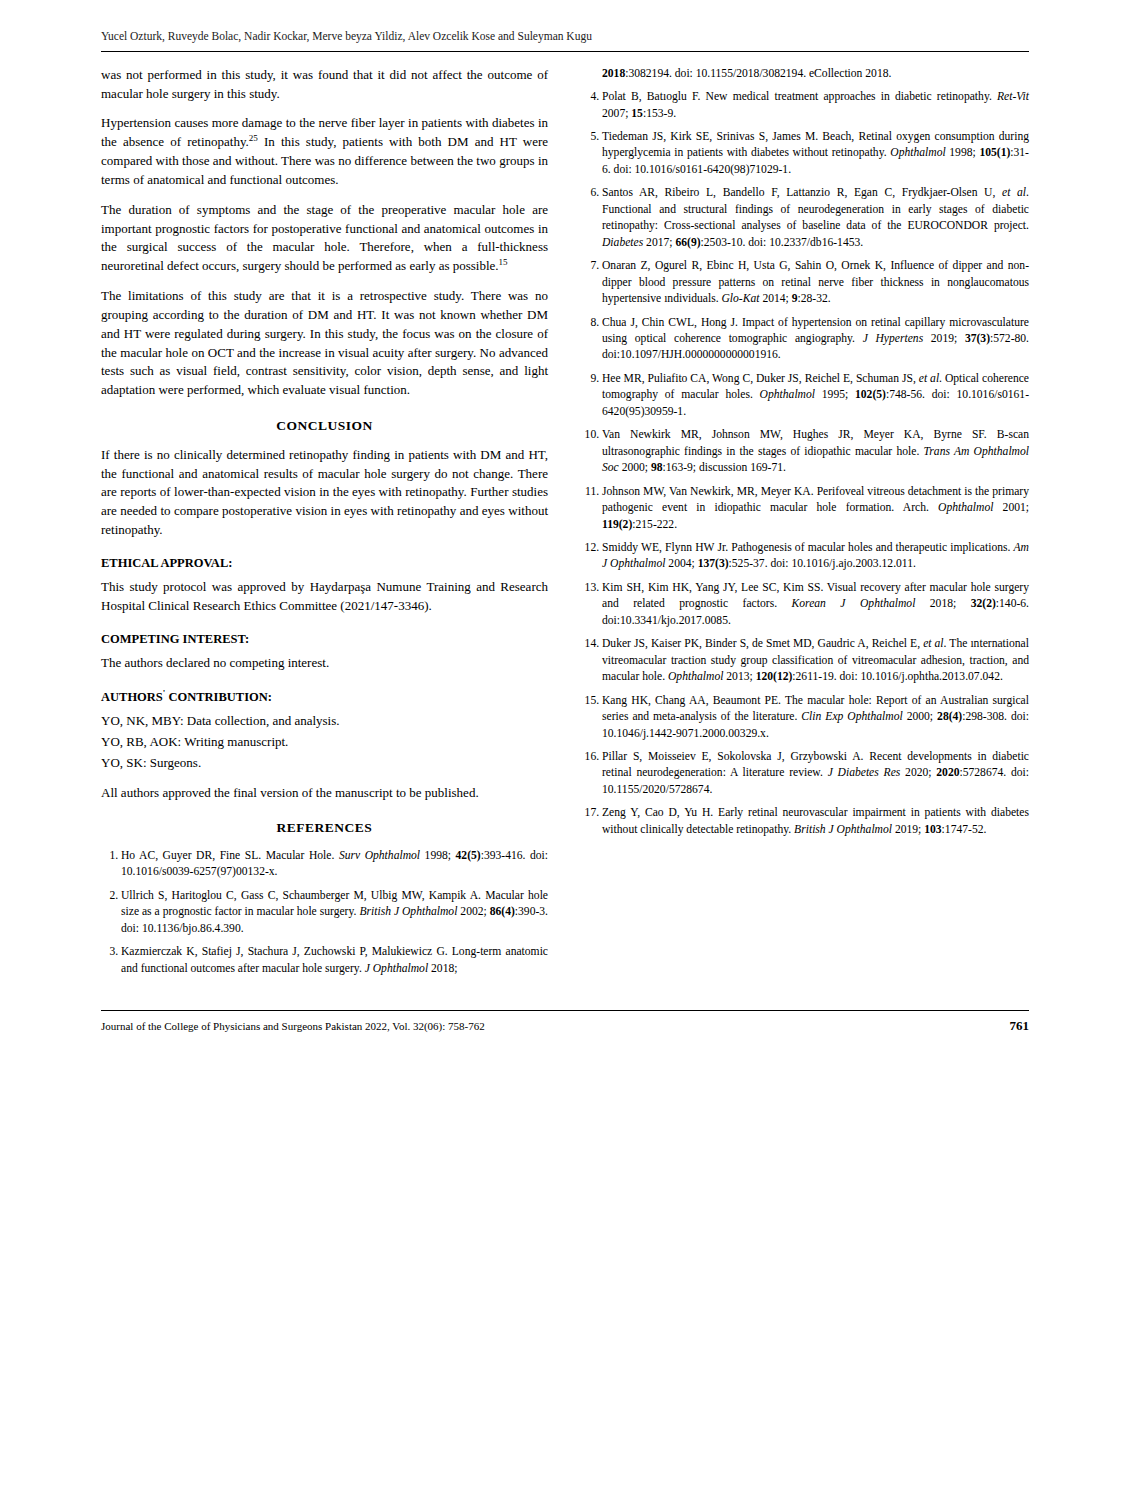Yucel Ozturk, Ruveyde Bolac, Nadir Kockar, Merve beyza Yildiz, Alev Ozcelik Kose and Suleyman Kugu
was not performed in this study, it was found that it did not affect the outcome of macular hole surgery in this study.
Hypertension causes more damage to the nerve fiber layer in patients with diabetes in the absence of retinopathy.25 In this study, patients with both DM and HT were compared with those and without. There was no difference between the two groups in terms of anatomical and functional outcomes.
The duration of symptoms and the stage of the preoperative macular hole are important prognostic factors for postoperative functional and anatomical outcomes in the surgical success of the macular hole. Therefore, when a full-thickness neuroretinal defect occurs, surgery should be performed as early as possible.15
The limitations of this study are that it is a retrospective study. There was no grouping according to the duration of DM and HT. It was not known whether DM and HT were regulated during surgery. In this study, the focus was on the closure of the macular hole on OCT and the increase in visual acuity after surgery. No advanced tests such as visual field, contrast sensitivity, color vision, depth sense, and light adaptation were performed, which evaluate visual function.
Conclusion
If there is no clinically determined retinopathy finding in patients with DM and HT, the functional and anatomical results of macular hole surgery do not change. There are reports of lower-than-expected vision in the eyes with retinopathy. Further studies are needed to compare postoperative vision in eyes with retinopathy and eyes without retinopathy.
Ethical Approval:
This study protocol was approved by Haydarpaşa Numune Training and Research Hospital Clinical Research Ethics Committee (2021/147-3346).
Competing Interest:
The authors declared no competing interest.
Authors' Contribution:
YO, NK, MBY: Data collection, and analysis.
YO, RB, AOK: Writing manuscript.
YO, SK: Surgeons.
All authors approved the final version of the manuscript to be published.
References
Ho AC, Guyer DR, Fine SL. Macular Hole. Surv Ophthalmol 1998; 42(5):393-416. doi: 10.1016/s0039-6257(97)00132-x.
Ullrich S, Haritoglou C, Gass C, Schaumberger M, Ulbig MW, Kampik A. Macular hole size as a prognostic factor in macular hole surgery. British J Ophthalmol 2002; 86(4):390-3. doi: 10.1136/bjo.86.4.390.
Kazmierczak K, Stafiej J, Stachura J, Zuchowski P, Malukiewicz G. Long-term anatomic and functional outcomes after macular hole surgery. J Ophthalmol 2018;
2018:3082194. doi: 10.1155/2018/3082194. eCollection 2018.
Polat B, Batıoglu F. New medical treatment approaches in diabetic retinopathy. Ret-Vit 2007; 15:153-9.
Tiedeman JS, Kirk SE, Srinivas S, James M. Beach, Retinal oxygen consumption during hyperglycemia in patients with diabetes without retinopathy. Ophthalmol 1998; 105(1):31-6. doi: 10.1016/s0161-6420(98)71029-1.
Santos AR, Ribeiro L, Bandello F, Lattanzio R, Egan C, Frydkjaer-Olsen U, et al. Functional and structural findings of neurodegeneration in early stages of diabetic retinopathy: Cross-sectional analyses of baseline data of the EUROCONDOR project. Diabetes 2017; 66(9):2503-10. doi: 10.2337/db16-1453.
Onaran Z, Ogurel R, Ebinc H, Usta G, Sahin O, Ornek K, Influence of dipper and non-dipper blood pressure patterns on retinal nerve fiber thickness in nonglaucomatous hypertensive ındividuals. Glo-Kat 2014; 9:28-32.
Chua J, Chin CWL, Hong J. Impact of hypertension on retinal capillary microvasculature using optical coherence tomographic angiography. J Hypertens 2019; 37(3):572-80. doi:10.1097/HJH.0000000000001916.
Hee MR, Puliafito CA, Wong C, Duker JS, Reichel E, Schuman JS, et al. Optical coherence tomography of macular holes. Ophthalmol 1995; 102(5):748-56. doi: 10.1016/s0161-6420(95)30959-1.
Van Newkirk MR, Johnson MW, Hughes JR, Meyer KA, Byrne SF. B-scan ultrasonographic findings in the stages of idiopathic macular hole. Trans Am Ophthalmol Soc 2000; 98:163-9; discussion 169-71.
Johnson MW, Van Newkirk, MR, Meyer KA. Perifoveal vitreous detachment is the primary pathogenic event in idiopathic macular hole formation. Arch. Ophthalmol 2001; 119(2):215-222.
Smiddy WE, Flynn HW Jr. Pathogenesis of macular holes and therapeutic implications. Am J Ophthalmol 2004; 137(3):525-37. doi: 10.1016/j.ajo.2003.12.011.
Kim SH, Kim HK, Yang JY, Lee SC, Kim SS. Visual recovery after macular hole surgery and related prognostic factors. Korean J Ophthalmol 2018; 32(2):140-6. doi:10.3341/kjo.2017.0085.
Duker JS, Kaiser PK, Binder S, de Smet MD, Gaudric A, Reichel E, et al. The ınternational vitreomacular traction study group classification of vitreomacular adhesion, traction, and macular hole. Ophthalmol 2013; 120(12):2611-19. doi: 10.1016/j.ophtha.2013.07.042.
Kang HK, Chang AA, Beaumont PE. The macular hole: Report of an Australian surgical series and meta-analysis of the literature. Clin Exp Ophthalmol 2000; 28(4):298-308. doi: 10.1046/j.1442-9071.2000.00329.x.
Pillar S, Moisseiev E, Sokolovska J, Grzybowski A. Recent developments in diabetic retinal neurodegeneration: A literature review. J Diabetes Res 2020; 2020:5728674. doi: 10.1155/2020/5728674.
Zeng Y, Cao D, Yu H. Early retinal neurovascular impairment in patients with diabetes without clinically detectable retinopathy. British J Ophthalmol 2019; 103:1747-52.
Journal of the College of Physicians and Surgeons Pakistan 2022, Vol. 32(06): 758-762
761